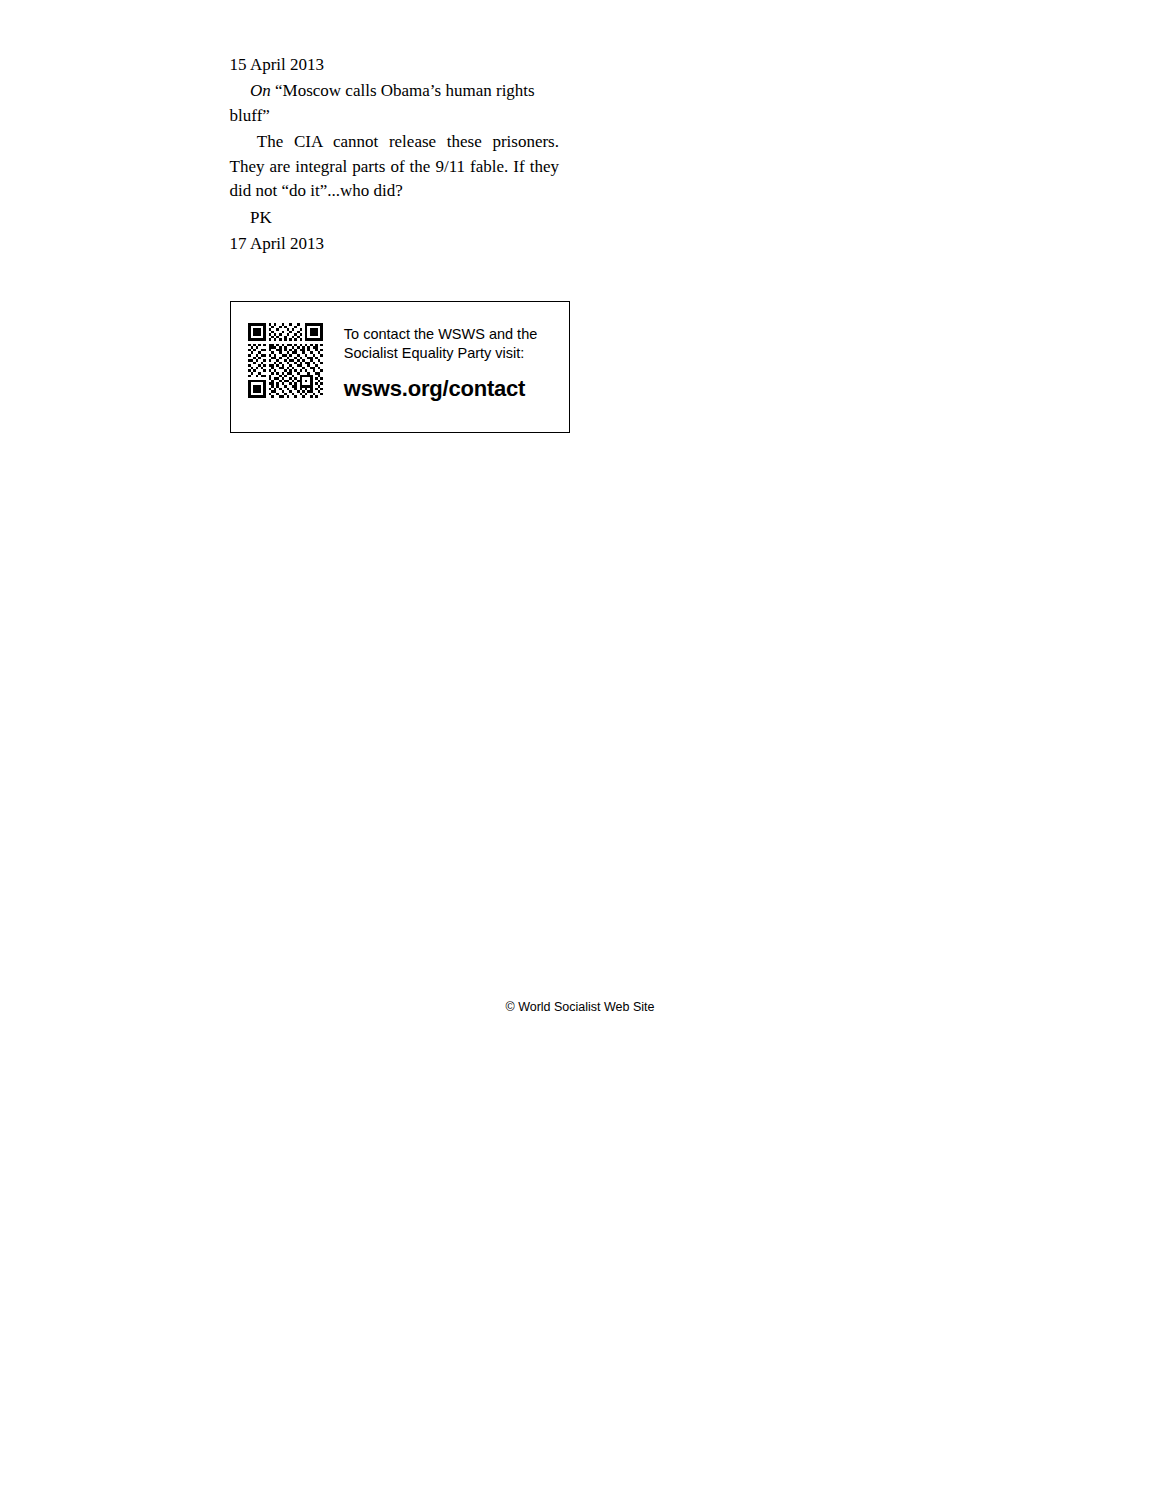15 April 2013
On “Moscow calls Obama’s human rights bluff”
The CIA cannot release these prisoners. They are integral parts of the 9/11 fable. If they did not “do it”...who did?
PK
17 April 2013
To contact the WSWS and the
Socialist Equality Party visit:
wsws.org/contact
© World Socialist Web Site